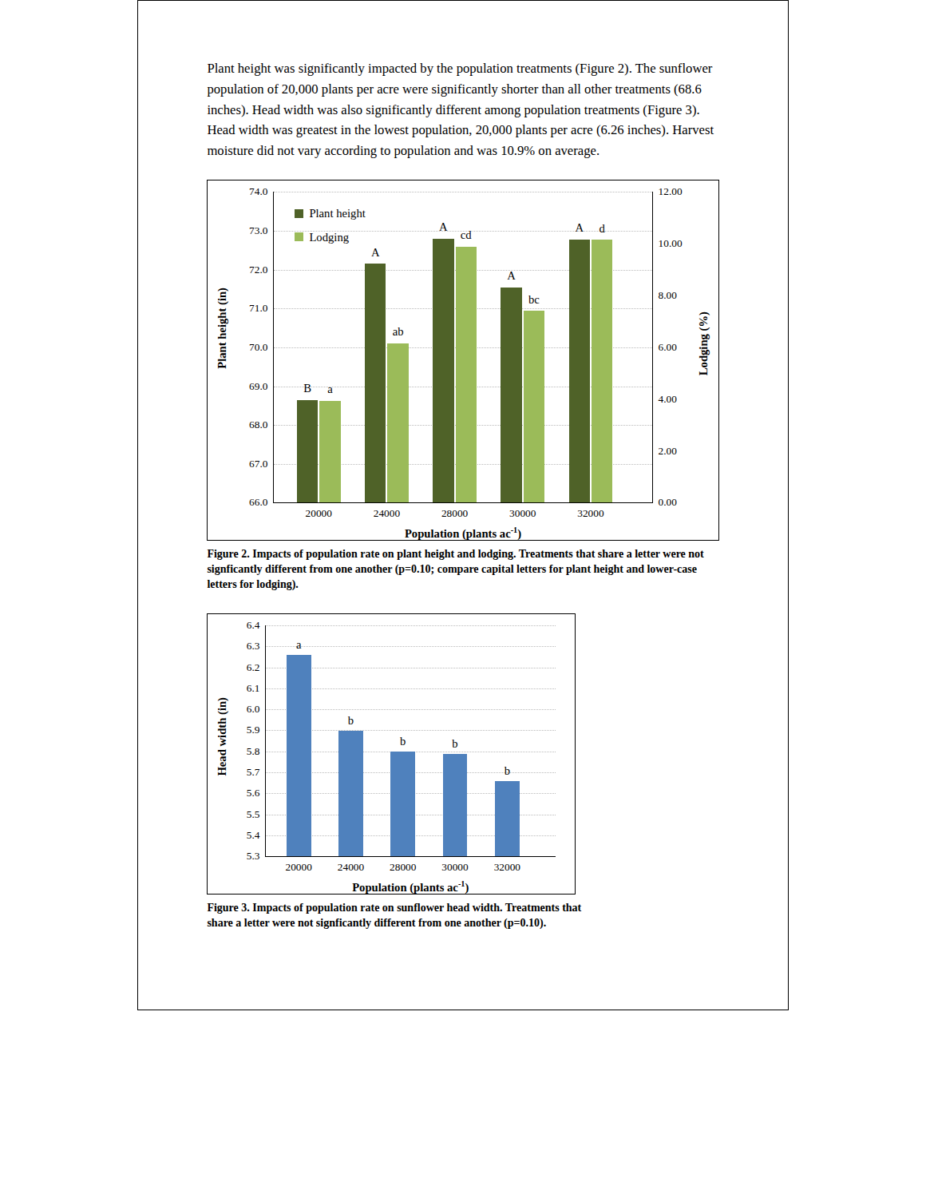Plant height was significantly impacted by the population treatments (Figure 2). The sunflower population of 20,000 plants per acre were significantly shorter than all other treatments (68.6 inches). Head width was also significantly different among population treatments (Figure 3). Head width was greatest in the lowest population, 20,000 plants per acre (6.26 inches). Harvest moisture did not vary according to population and was 10.9% on average.
Plant height (in)
Lodging (%)
74.0
12.00
73.0
10.00
72.0
71.0
8.00
70.0
6.00
69.0
68.0
4.00
67.0
2.00
66.0
0.00
Plant height
Lodging
B
a
20000
A
ab
24000
A
cd
28000
A
bc
30000
A
d
32000
Population (plants ac-1)
Figure 2. Impacts of population rate on plant height and lodging. Treatments that share a letter were not signficantly different from one another (p=0.10; compare capital letters for plant height and lower-case letters for lodging).
Head width (in)
6.4
6.3
6.2
6.1
6.0
5.9
5.8
5.7
5.6
5.5
5.4
5.3
a
20000
b
24000
b
28000
b
30000
b
32000
Population (plants ac-1)
Figure 3. Impacts of population rate on sunflower head width. Treatments that
share a letter were not signficantly different from one another (p=0.10).